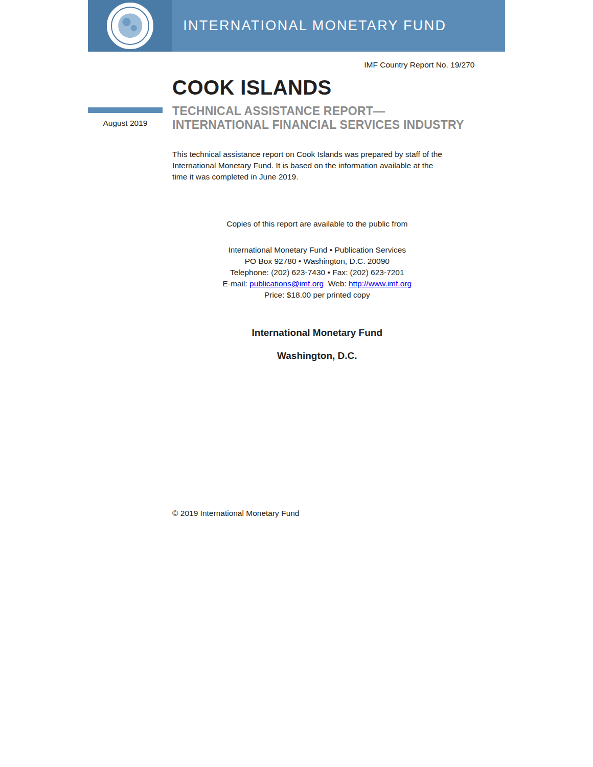INTERNATIONAL MONETARY FUND
IMF Country Report No. 19/270
August 2019
COOK ISLANDS
TECHNICAL ASSISTANCE REPORT—INTERNATIONAL FINANCIAL SERVICES INDUSTRY
This technical assistance report on Cook Islands was prepared by staff of the International Monetary Fund. It is based on the information available at the time it was completed in June 2019.
Copies of this report are available to the public from
International Monetary Fund • Publication Services
PO Box 92780 • Washington, D.C. 20090
Telephone: (202) 623-7430 • Fax: (202) 623-7201
E-mail: publications@imf.org Web: http://www.imf.org
Price: $18.00 per printed copy
International Monetary Fund
Washington, D.C.
© 2019 International Monetary Fund